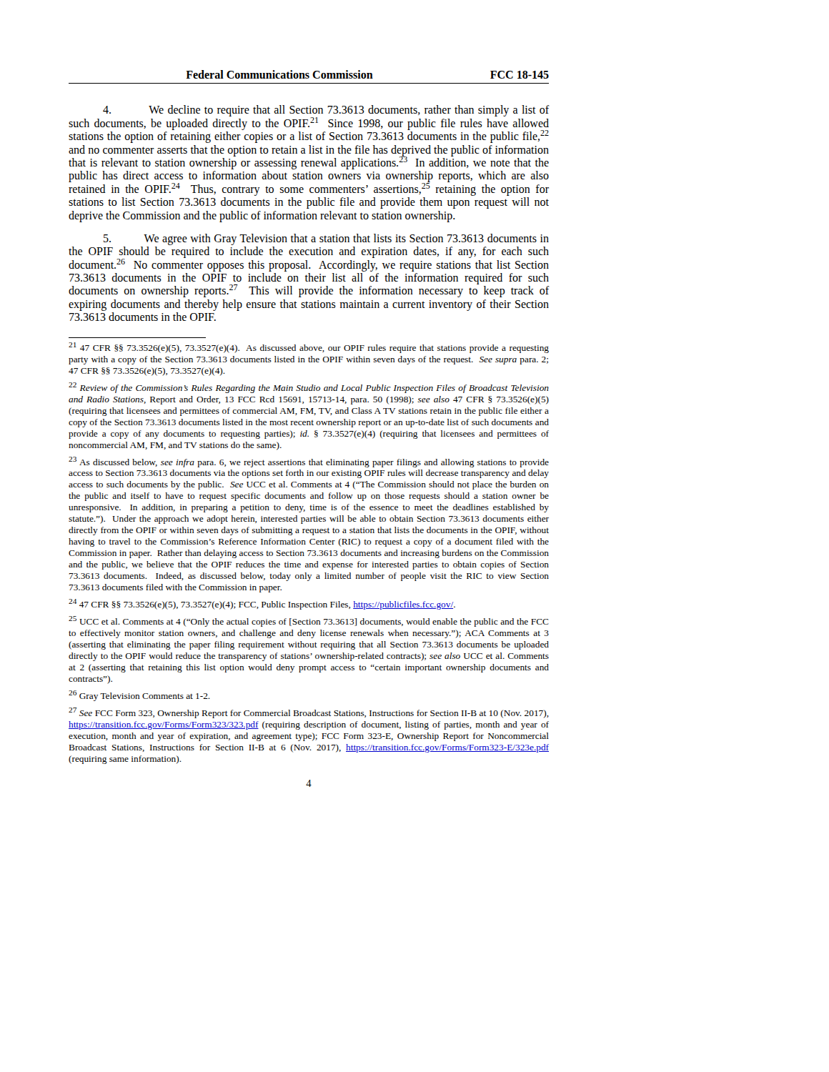Federal Communications Commission
FCC 18-145
4. We decline to require that all Section 73.3613 documents, rather than simply a list of such documents, be uploaded directly to the OPIF.21 Since 1998, our public file rules have allowed stations the option of retaining either copies or a list of Section 73.3613 documents in the public file,22 and no commenter asserts that the option to retain a list in the file has deprived the public of information that is relevant to station ownership or assessing renewal applications.23 In addition, we note that the public has direct access to information about station owners via ownership reports, which are also retained in the OPIF.24 Thus, contrary to some commenters’ assertions,25 retaining the option for stations to list Section 73.3613 documents in the public file and provide them upon request will not deprive the Commission and the public of information relevant to station ownership.
5. We agree with Gray Television that a station that lists its Section 73.3613 documents in the OPIF should be required to include the execution and expiration dates, if any, for each such document.26 No commenter opposes this proposal. Accordingly, we require stations that list Section 73.3613 documents in the OPIF to include on their list all of the information required for such documents on ownership reports.27 This will provide the information necessary to keep track of expiring documents and thereby help ensure that stations maintain a current inventory of their Section 73.3613 documents in the OPIF.
21 47 CFR §§ 73.3526(e)(5), 73.3527(e)(4). As discussed above, our OPIF rules require that stations provide a requesting party with a copy of the Section 73.3613 documents listed in the OPIF within seven days of the request. See supra para. 2; 47 CFR §§ 73.3526(e)(5), 73.3527(e)(4).
22 Review of the Commission’s Rules Regarding the Main Studio and Local Public Inspection Files of Broadcast Television and Radio Stations, Report and Order, 13 FCC Rcd 15691, 15713-14, para. 50 (1998); see also 47 CFR § 73.3526(e)(5) (requiring that licensees and permittees of commercial AM, FM, TV, and Class A TV stations retain in the public file either a copy of the Section 73.3613 documents listed in the most recent ownership report or an up-to-date list of such documents and provide a copy of any documents to requesting parties); id. § 73.3527(e)(4) (requiring that licensees and permittees of noncommercial AM, FM, and TV stations do the same).
23 As discussed below, see infra para. 6, we reject assertions that eliminating paper filings and allowing stations to provide access to Section 73.3613 documents via the options set forth in our existing OPIF rules will decrease transparency and delay access to such documents by the public. See UCC et al. Comments at 4 (“The Commission should not place the burden on the public and itself to have to request specific documents and follow up on those requests should a station owner be unresponsive. In addition, in preparing a petition to deny, time is of the essence to meet the deadlines established by statute.”). Under the approach we adopt herein, interested parties will be able to obtain Section 73.3613 documents either directly from the OPIF or within seven days of submitting a request to a station that lists the documents in the OPIF, without having to travel to the Commission’s Reference Information Center (RIC) to request a copy of a document filed with the Commission in paper. Rather than delaying access to Section 73.3613 documents and increasing burdens on the Commission and the public, we believe that the OPIF reduces the time and expense for interested parties to obtain copies of Section 73.3613 documents. Indeed, as discussed below, today only a limited number of people visit the RIC to view Section 73.3613 documents filed with the Commission in paper.
24 47 CFR §§ 73.3526(e)(5), 73.3527(e)(4); FCC, Public Inspection Files, https://publicfiles.fcc.gov/.
25 UCC et al. Comments at 4 (“Only the actual copies of [Section 73.3613] documents, would enable the public and the FCC to effectively monitor station owners, and challenge and deny license renewals when necessary.”); ACA Comments at 3 (asserting that eliminating the paper filing requirement without requiring that all Section 73.3613 documents be uploaded directly to the OPIF would reduce the transparency of stations’ ownership-related contracts); see also UCC et al. Comments at 2 (asserting that retaining this list option would deny prompt access to “certain important ownership documents and contracts”).
26 Gray Television Comments at 1-2.
27 See FCC Form 323, Ownership Report for Commercial Broadcast Stations, Instructions for Section II-B at 10 (Nov. 2017), https://transition.fcc.gov/Forms/Form323/323.pdf (requiring description of document, listing of parties, month and year of execution, month and year of expiration, and agreement type); FCC Form 323-E, Ownership Report for Noncommercial Broadcast Stations, Instructions for Section II-B at 6 (Nov. 2017), https://transition.fcc.gov/Forms/Form323-E/323e.pdf (requiring same information).
4